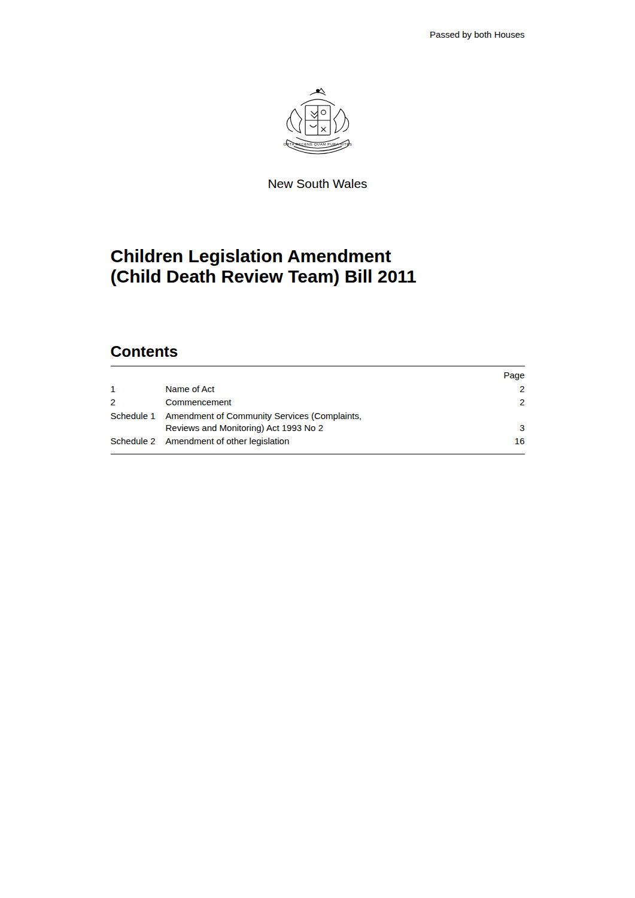Passed by both Houses
ORTA RECENS QUAM PURA NITES
New South Wales
Children Legislation Amendment
(Child Death Review Team) Bill 2011
Contents
| | | Page |
| 1 | Name of Act | 2 |
| 2 | Commencement | 2 |
| Schedule 1 | Amendment of Community Services (Complaints, Reviews and Monitoring) Act 1993 No 2 | 3 |
| Schedule 2 | Amendment of other legislation | 16 |